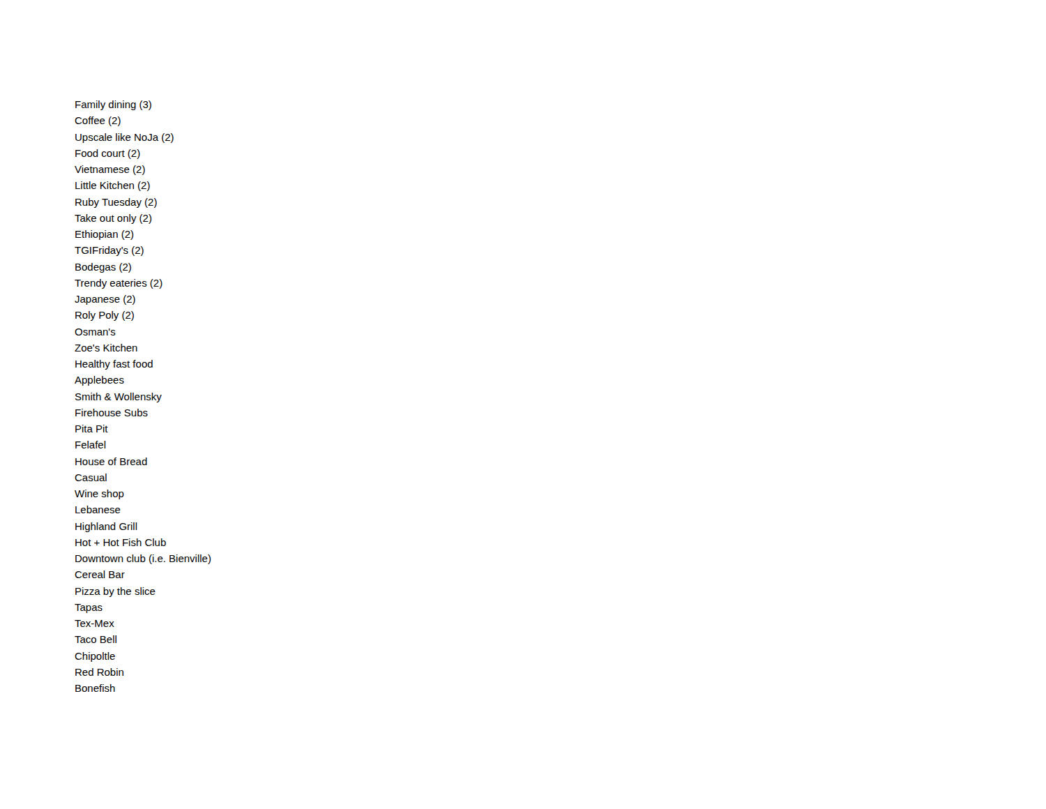Family dining (3)
Coffee (2)
Upscale like NoJa (2)
Food court (2)
Vietnamese (2)
Little Kitchen (2)
Ruby Tuesday (2)
Take out only (2)
Ethiopian (2)
TGIFriday's (2)
Bodegas (2)
Trendy eateries (2)
Japanese (2)
Roly Poly (2)
Osman's
Zoe's Kitchen
Healthy fast food
Applebees
Smith & Wollensky
Firehouse Subs
Pita Pit
Felafel
House of Bread
Casual
Wine shop
Lebanese
Highland Grill
Hot + Hot Fish Club
Downtown club (i.e. Bienville)
Cereal Bar
Pizza by the slice
Tapas
Tex-Mex
Taco Bell
Chipoltle
Red Robin
Bonefish